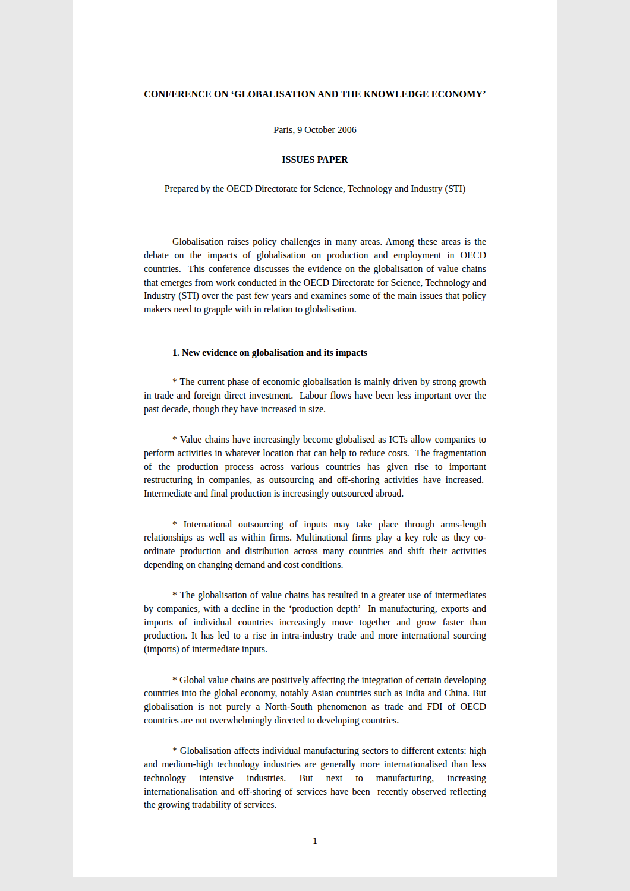CONFERENCE ON ‘GLOBALISATION AND THE KNOWLEDGE ECONOMY’
Paris, 9 October 2006
ISSUES PAPER
Prepared by the OECD Directorate for Science, Technology and Industry (STI)
Globalisation raises policy challenges in many areas. Among these areas is the debate on the impacts of globalisation on production and employment in OECD countries. This conference discusses the evidence on the globalisation of value chains that emerges from work conducted in the OECD Directorate for Science, Technology and Industry (STI) over the past few years and examines some of the main issues that policy makers need to grapple with in relation to globalisation.
1. New evidence on globalisation and its impacts
* The current phase of economic globalisation is mainly driven by strong growth in trade and foreign direct investment. Labour flows have been less important over the past decade, though they have increased in size.
* Value chains have increasingly become globalised as ICTs allow companies to perform activities in whatever location that can help to reduce costs. The fragmentation of the production process across various countries has given rise to important restructuring in companies, as outsourcing and off-shoring activities have increased. Intermediate and final production is increasingly outsourced abroad.
* International outsourcing of inputs may take place through arms-length relationships as well as within firms. Multinational firms play a key role as they co-ordinate production and distribution across many countries and shift their activities depending on changing demand and cost conditions.
* The globalisation of value chains has resulted in a greater use of intermediates by companies, with a decline in the ‘production depth’ In manufacturing, exports and imports of individual countries increasingly move together and grow faster than production. It has led to a rise in intra-industry trade and more international sourcing (imports) of intermediate inputs.
* Global value chains are positively affecting the integration of certain developing countries into the global economy, notably Asian countries such as India and China. But globalisation is not purely a North-South phenomenon as trade and FDI of OECD countries are not overwhelmingly directed to developing countries.
* Globalisation affects individual manufacturing sectors to different extents: high and medium-high technology industries are generally more internationalised than less technology intensive industries. But next to manufacturing, increasing internationalisation and off-shoring of services have been recently observed reflecting the growing tradability of services.
1